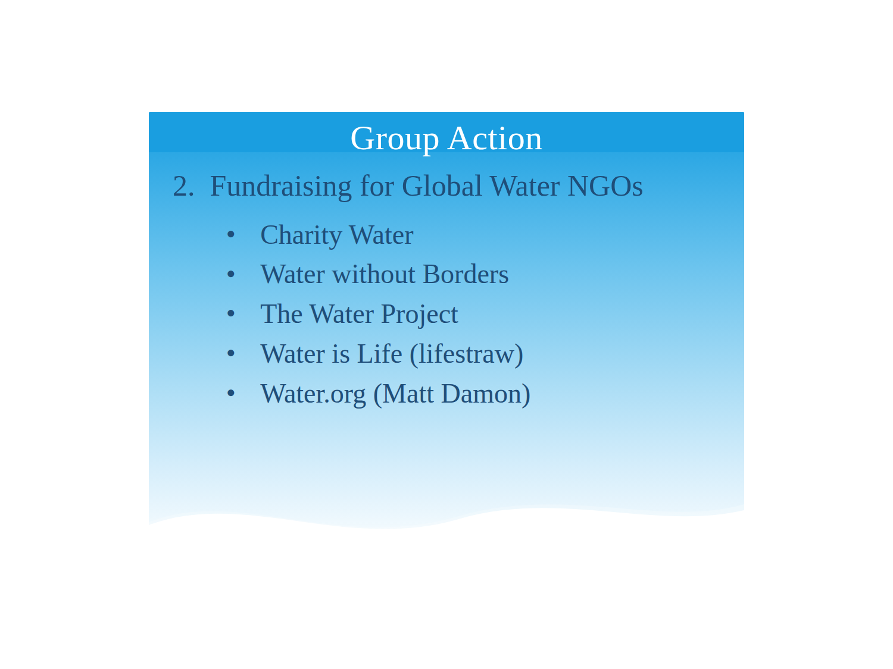Group Action
2. Fundraising for Global Water NGOs
Charity Water
Water without Borders
The Water Project
Water is Life (lifestraw)
Water.org (Matt Damon)